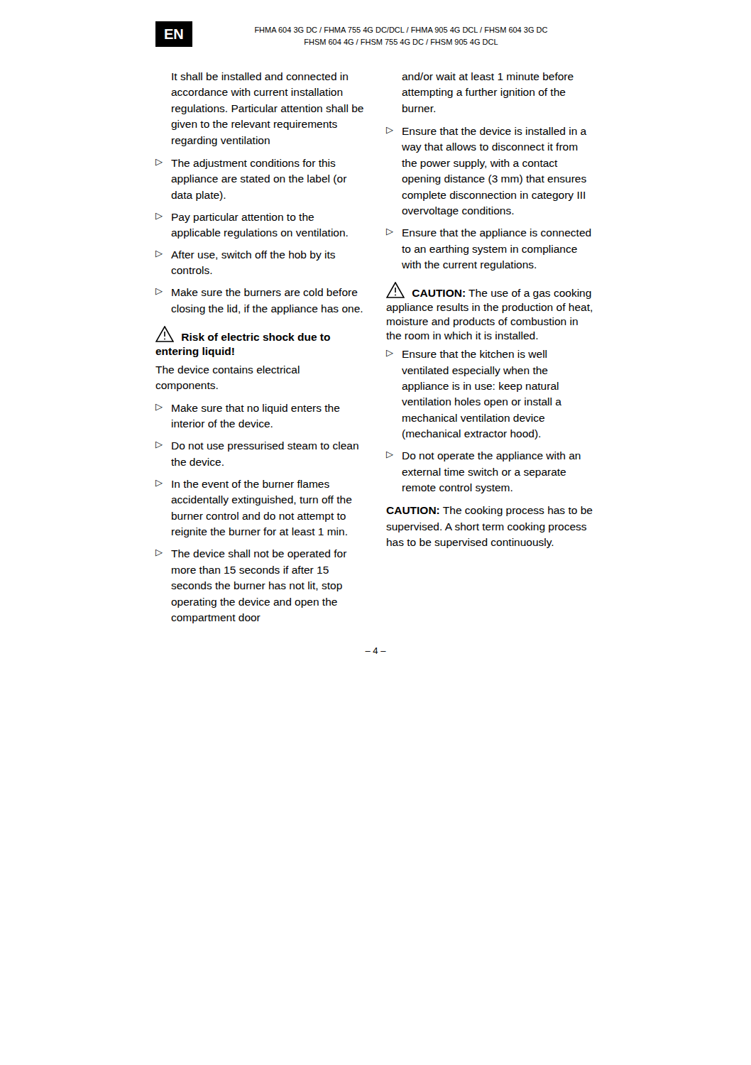EN
FHMA 604 3G DC / FHMA 755 4G DC/DCL / FHMA 905 4G DCL / FHSM 604 3G DC
FHSM 604 4G / FHSM 755 4G DC / FHSM 905 4G DCL
It shall be installed and connected in accordance with current installation regulations. Particular attention shall be given to the relevant requirements regarding ventilation
The adjustment conditions for this appliance are stated on the label (or data plate).
Pay particular attention to the applicable regulations on ventilation.
After use, switch off the hob by its controls.
Make sure the burners are cold before closing the lid, if the appliance has one.
Risk of electric shock due to entering liquid!
The device contains electrical components.
Make sure that no liquid enters the interior of the device.
Do not use pressurised steam to clean the device.
In the event of the burner flames accidentally extinguished, turn off the burner control and do not attempt to reignite the burner for at least 1 min.
The device shall not be operated for more than 15 seconds if after 15 seconds the burner has not lit, stop operating the device and open the compartment door
and/or wait at least 1 minute before attempting a further ignition of the burner.
Ensure that the device is installed in a way that allows to disconnect it from the power supply, with a contact opening distance (3 mm) that ensures complete disconnection in category III overvoltage conditions.
Ensure that the appliance is connected to an earthing system in compliance with the current regulations.
CAUTION: The use of a gas cooking appliance results in the production of heat, moisture and products of combustion in the room in which it is installed.
Ensure that the kitchen is well ventilated especially when the appliance is in use: keep natural ventilation holes open or install a mechanical ventilation device (mechanical extractor hood).
Do not operate the appliance with an external time switch or a separate remote control system.
CAUTION: The cooking process has to be supervised. A short term cooking process has to be supervised continuously.
– 4 –